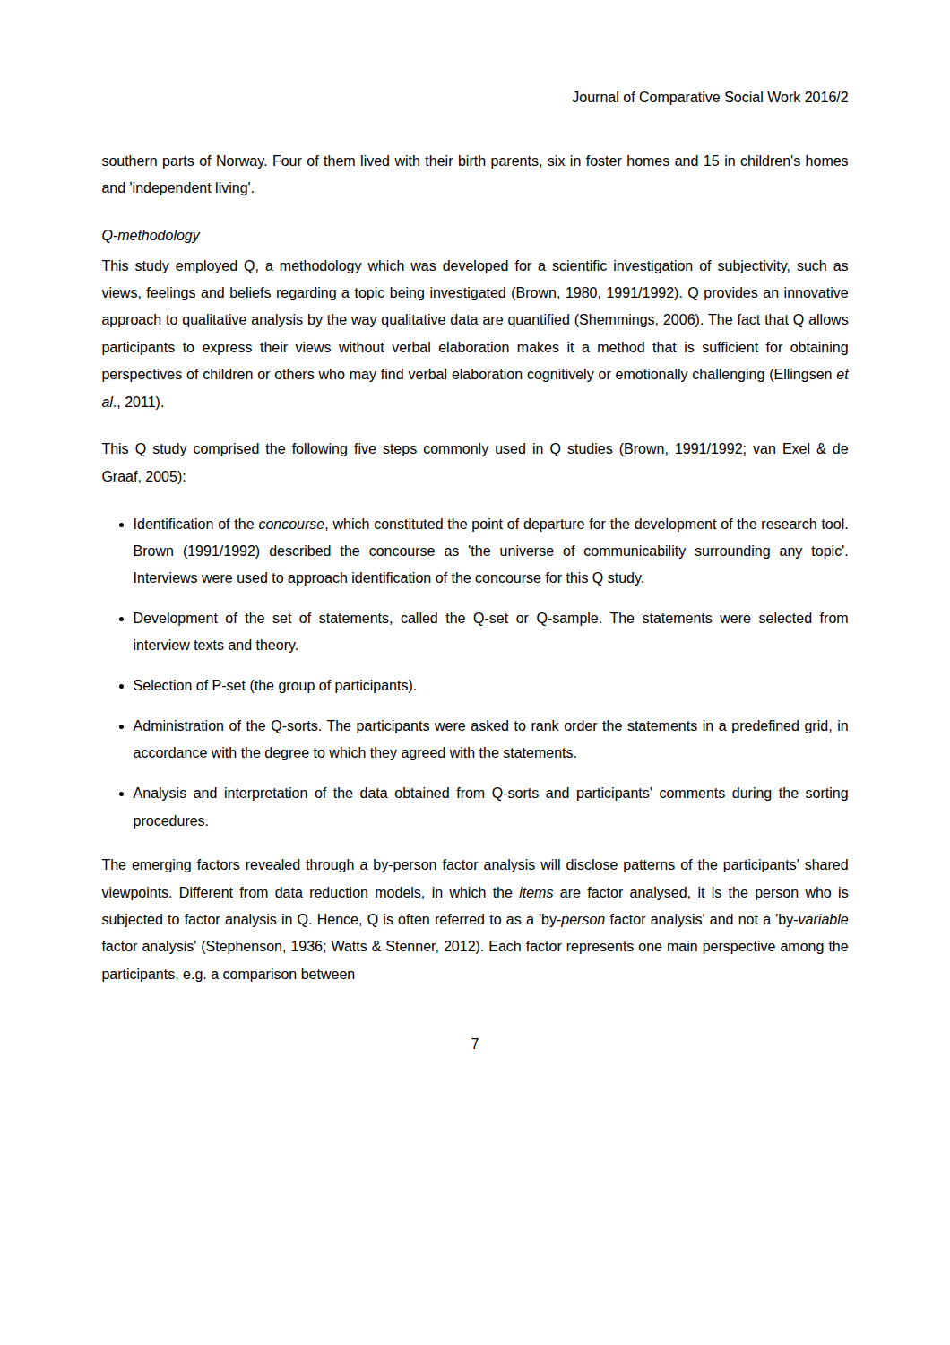Journal of Comparative Social Work 2016/2
southern parts of Norway. Four of them lived with their birth parents, six in foster homes and 15 in children's homes and 'independent living'.
Q-methodology
This study employed Q, a methodology which was developed for a scientific investigation of subjectivity, such as views, feelings and beliefs regarding a topic being investigated (Brown, 1980, 1991/1992). Q provides an innovative approach to qualitative analysis by the way qualitative data are quantified (Shemmings, 2006). The fact that Q allows participants to express their views without verbal elaboration makes it a method that is sufficient for obtaining perspectives of children or others who may find verbal elaboration cognitively or emotionally challenging (Ellingsen et al., 2011).
This Q study comprised the following five steps commonly used in Q studies (Brown, 1991/1992; van Exel & de Graaf, 2005):
Identification of the concourse, which constituted the point of departure for the development of the research tool. Brown (1991/1992) described the concourse as 'the universe of communicability surrounding any topic'. Interviews were used to approach identification of the concourse for this Q study.
Development of the set of statements, called the Q-set or Q-sample. The statements were selected from interview texts and theory.
Selection of P-set (the group of participants).
Administration of the Q-sorts. The participants were asked to rank order the statements in a predefined grid, in accordance with the degree to which they agreed with the statements.
Analysis and interpretation of the data obtained from Q-sorts and participants' comments during the sorting procedures.
The emerging factors revealed through a by-person factor analysis will disclose patterns of the participants' shared viewpoints. Different from data reduction models, in which the items are factor analysed, it is the person who is subjected to factor analysis in Q. Hence, Q is often referred to as a 'by-person factor analysis' and not a 'by-variable factor analysis' (Stephenson, 1936; Watts & Stenner, 2012). Each factor represents one main perspective among the participants, e.g. a comparison between
7